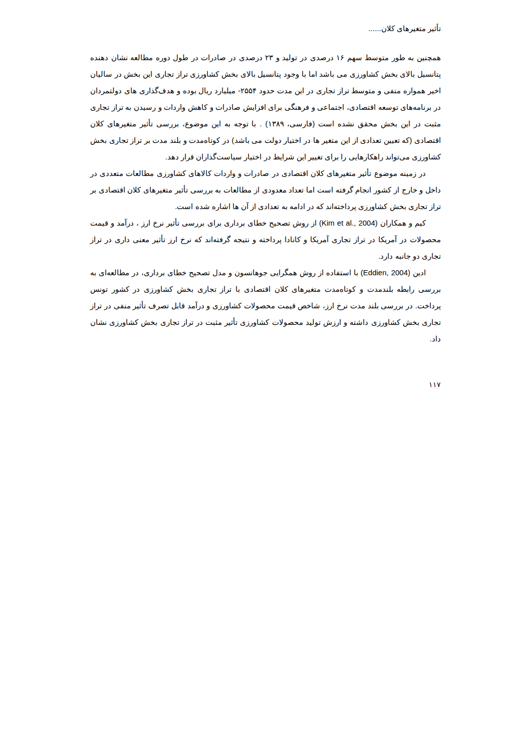تأثیر متغیرهای کلان......
همچنین به طور متوسط سهم ۱۶ درصدی در تولید و ۲۳ درصدی در صادرات در طول دوره مطالعه نشان دهنده پتانسیل بالای بخش کشاورزی می باشد اما با وجود پتانسیل بالای بخش کشاورزی تراز تجاری این بخش در سالیان اخیر همواره منفی و متوسط تراز تجاری در این مدت حدود ۲۵۵۴- میلیارد ریال بوده و هدف‌گذاری های دولتمردان در برنامه‌های توسعه اقتصادی، اجتماعی و فرهنگی برای افزایش صادرات و کاهش واردات و رسیدن به تراز تجاری مثبت در این بخش محقق نشده است (فارسی، ۱۳۸۹) . با توجه به این موضوع، بررسی تأثیر متغیرهای کلان اقتصادی (که تعیین تعدادی از این متغیر ها در اختیار دولت می باشد) در کوتاه‌مدت و بلند مدت بر تراز تجاری بخش کشاورزی می‌تواند راهکارهایی را برای تغییر این شرایط در اختیار سیاست‌گذاران قرار دهد.
در زمینه موضوع تأثیر متغیرهای کلان اقتصادی در صادرات و واردات کالاهای کشاورزی مطالعات متعددی در داخل و خارج از کشور انجام گرفته است اما تعداد معدودی از مطالعات به بررسی تأثیر متغیرهای کلان اقتصادی بر تراز تجاری بخش کشاورزی پرداخته‌اند که در ادامه به تعدادی از آن ها اشاره شده است.
کیم و همکاران (Kim et al., 2004) از روش تصحیح خطای برداری برای بررسی تأثیر نرخ ارز ، درآمد و قیمت محصولات در آمریکا در تراز تجاری آمریکا و کانادا پرداخته و نتیجه گرفته‌اند که نرخ ارز تأثیر معنی داری در تراز تجاری دو جانبه دارد.
ادین (Eddien, 2004) با استفاده از روش همگرایی جوهانسون و مدل تصحیح خطای برداری، در مطالعه‌ای به بررسی رابطه بلندمدت و کوتاه‌مدت متغیرهای کلان اقتصادی با تراز تجاری بخش کشاورزی در کشور تونس پرداخت. در بررسی بلند مدت نرخ ارز، شاخص قیمت محصولات کشاورزی و درآمد قابل تصرف تأثیر منفی در تراز تجاری بخش کشاورزی داشته و ارزش تولید محصولات کشاورزی تأثیر مثبت در تراز تجاری بخش کشاورزی نشان داد.
۱۱۷